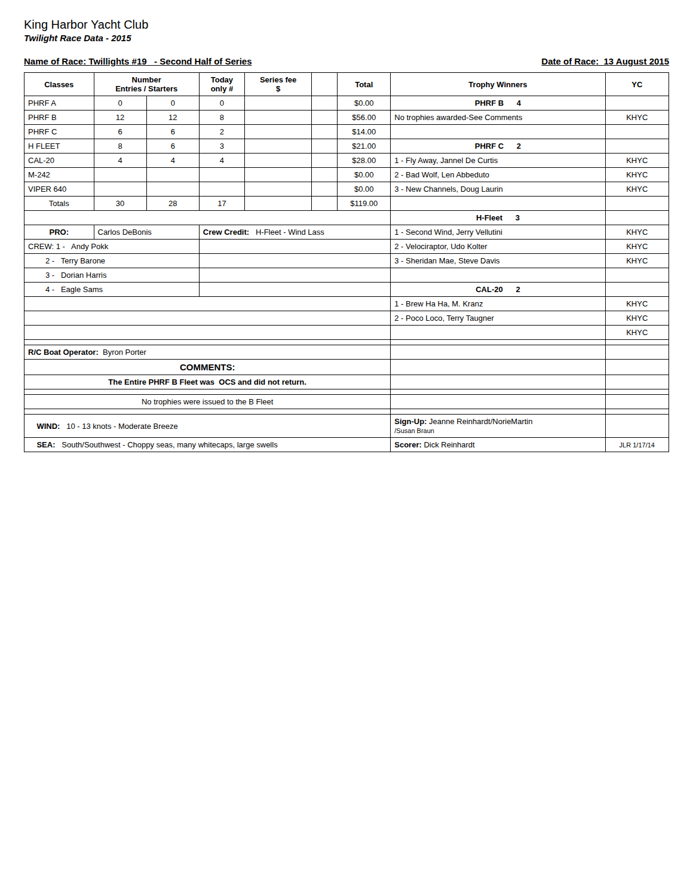King Harbor Yacht Club
Twilight Race Data - 2015
Name of Race: Twillights #19 - Second Half of Series Date of Race: 13 August 2015
| Classes | Number Entries / Starters | Today only # | Series fee $ | | Total | Trophy Winners | YC |
| --- | --- | --- | --- | --- | --- | --- | --- |
| PHRF A | 0 | 0 | 0 | | | $0.00 | PHRF B 4 | |
| PHRF B | 12 | 12 | 8 | | | $56.00 | No trophies awarded-See Comments | KHYC |
| PHRF C | 6 | 6 | 2 | | | $14.00 | | |
| H FLEET | 8 | 6 | 3 | | | $21.00 | PHRF C 2 | |
| CAL-20 | 4 | 4 | 4 | | | $28.00 | 1 - Fly Away, Jannel De Curtis | KHYC |
| M-242 | | | | | | $0.00 | 2 - Bad Wolf, Len Abbeduto | KHYC |
| VIPER 640 | | | | | | $0.00 | 3 - New Channels, Doug Laurin | KHYC |
| Totals | 30 | 28 | 17 | | | $119.00 | | |
| | H-Fleet 3 | |
| PRO: | Carlos DeBonis | Crew Credit: H-Fleet - Wind Lass | 1 - Second Wind, Jerry Vellutini | KHYC |
| CREW: 1 - Andy Pokk | | 2 - Velociraptor, Udo Kolter | KHYC |
| 2 - Terry Barone | | 3 - Sheridan Mae, Steve Davis | KHYC |
| 3 - Dorian Harris | | | |
| 4 - Eagle Sams | | CAL-20 2 | |
| | 1 - Brew Ha Ha, M. Kranz | KHYC |
| | 2 - Poco Loco, Terry Taugner | KHYC |
| | | KHYC |
| R/C Boat Operator: Byron Porter | | |
| COMMENTS: | | |
| The Entire PHRF B Fleet was OCS and did not return. | | |
| No trophies were issued to the B Fleet | | |
| WIND: 10 - 13 knots - Moderate Breeze | Sign-Up: Jeanne Reinhardt/NorieMartin /Susan Braun | |
| SEA: South/Southwest - Choppy seas, many whitecaps, large swells | Scorer: Dick Reinhardt | JLR 1/17/14 |